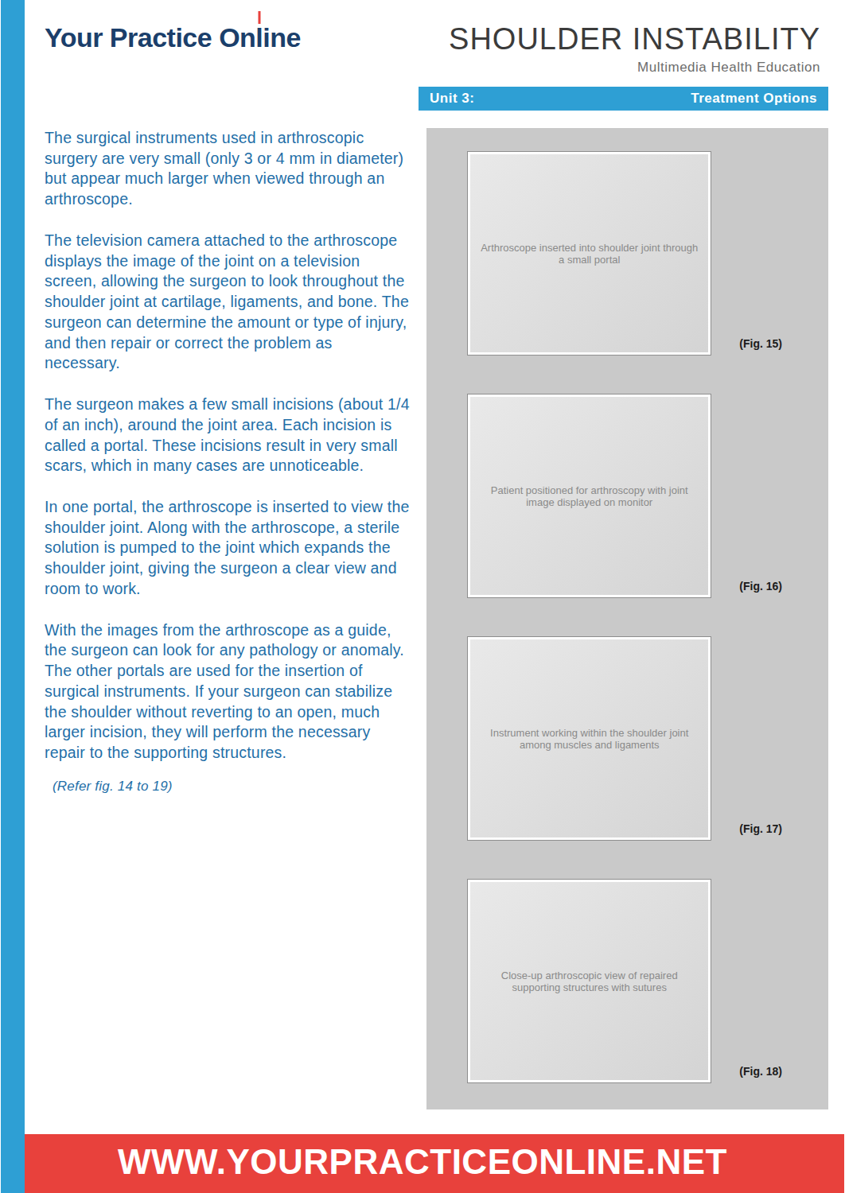Your Practice Online
SHOULDER INSTABILITY
Multimedia Health Education
Unit 3: Treatment Options
The surgical instruments used in arthroscopic surgery are very small (only 3 or 4 mm in diameter) but appear much larger when viewed through an arthroscope.
The television camera attached to the arthroscope displays the image of the joint on a television screen, allowing the surgeon to look throughout the shoulder joint at cartilage, ligaments, and bone. The surgeon can determine the amount or type of injury, and then repair or correct the problem as necessary.
The surgeon makes a few small incisions (about 1/4 of an inch), around the joint area. Each incision is called a portal. These incisions result in very small scars, which in many cases are unnoticeable.
In one portal, the arthroscope is inserted to view the shoulder joint. Along with the arthroscope, a sterile solution is pumped to the joint which expands the shoulder joint, giving the surgeon a clear view and room to work.
With the images from the arthroscope as a guide, the surgeon can look for any pathology or anomaly. The other portals are used for the insertion of surgical instruments. If your surgeon can stabilize the shoulder without reverting to an open, much larger incision, they will perform the necessary repair to the supporting structures.
(Refer fig. 14 to 19)
Arthroscope inserted into shoulder joint through a small portal
(Fig. 15)
Patient positioned for arthroscopy with joint image displayed on monitor
(Fig. 16)
Instrument working within the shoulder joint among muscles and ligaments
(Fig. 17)
Close-up arthroscopic view of repaired supporting structures with sutures
(Fig. 18)
WWW.YOURPRACTICEONLINE.NET